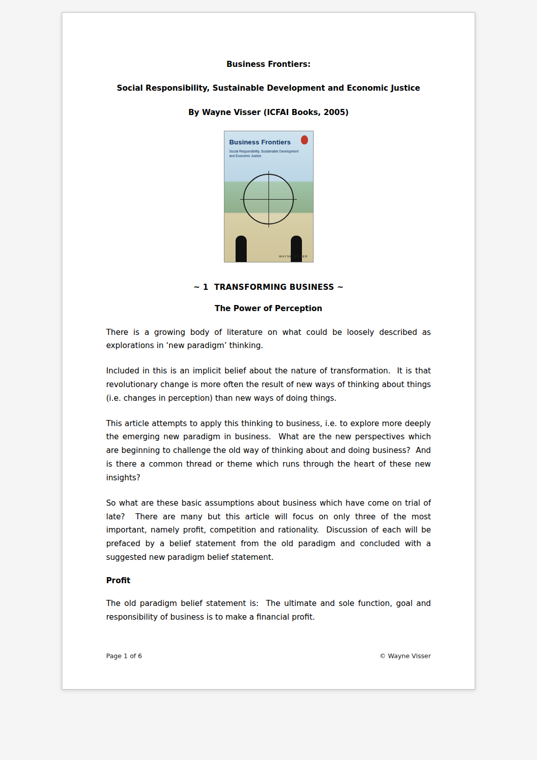Business Frontiers:
Social Responsibility, Sustainable Development and Economic Justice
By Wayne Visser (ICFAI Books, 2005)
Business Frontiers
Social Responsibility, Sustainable Development
and Economic Justice
WAYNE VISSER
~ 1 TRANSFORMING BUSINESS ~
The Power of Perception
There is a growing body of literature on what could be loosely described as explorations in ‘new paradigm’ thinking.
Included in this is an implicit belief about the nature of transformation. It is that revolutionary change is more often the result of new ways of thinking about things (i.e. changes in perception) than new ways of doing things.
This article attempts to apply this thinking to business, i.e. to explore more deeply the emerging new paradigm in business. What are the new perspectives which are beginning to challenge the old way of thinking about and doing business? And is there a common thread or theme which runs through the heart of these new insights?
So what are these basic assumptions about business which have come on trial of late? There are many but this article will focus on only three of the most important, namely profit, competition and rationality. Discussion of each will be prefaced by a belief statement from the old paradigm and concluded with a suggested new paradigm belief statement.
Profit
The old paradigm belief statement is: The ultimate and sole function, goal and responsibility of business is to make a financial profit.
Page 1 of 6 © Wayne Visser